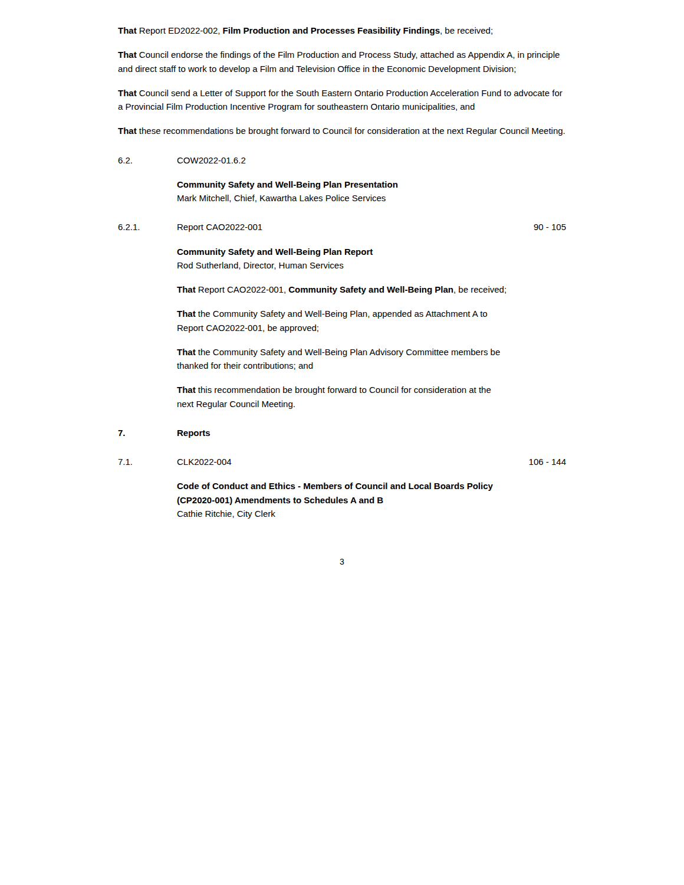That Report ED2022-002, Film Production and Processes Feasibility Findings, be received;
That Council endorse the findings of the Film Production and Process Study, attached as Appendix A, in principle and direct staff to work to develop a Film and Television Office in the Economic Development Division;
That Council send a Letter of Support for the South Eastern Ontario Production Acceleration Fund to advocate for a Provincial Film Production Incentive Program for southeastern Ontario municipalities, and
That these recommendations be brought forward to Council for consideration at the next Regular Council Meeting.
6.2.
COW2022-01.6.2
Community Safety and Well-Being Plan Presentation
Mark Mitchell, Chief, Kawartha Lakes Police Services
6.2.1.
Report CAO2022-001
Community Safety and Well-Being Plan Report
Rod Sutherland, Director, Human Services
That Report CAO2022-001, Community Safety and Well-Being Plan, be received;
That the Community Safety and Well-Being Plan, appended as Attachment A to Report CAO2022-001, be approved;
That the Community Safety and Well-Being Plan Advisory Committee members be thanked for their contributions; and
That this recommendation be brought forward to Council for consideration at the next Regular Council Meeting.
90 - 105
7.
Reports
7.1.
CLK2022-004
Code of Conduct and Ethics - Members of Council and Local Boards Policy (CP2020-001) Amendments to Schedules A and B
Cathie Ritchie, City Clerk
106 - 144
3